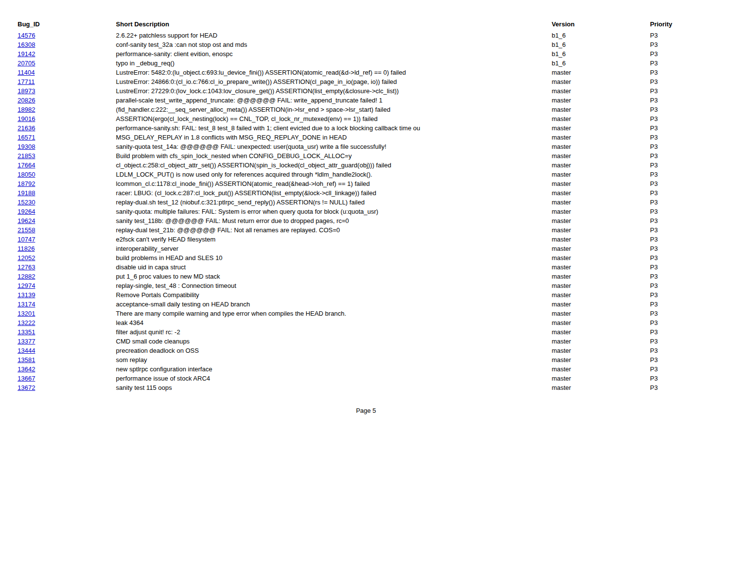| Bug_ID | Short Description | Version | Priority |
| --- | --- | --- | --- |
| 14576 | 2.6.22+ patchless support for HEAD | b1_6 | P3 |
| 16308 | conf-sanity test_32a :can not stop ost and mds | b1_6 | P3 |
| 19142 | performance-sanity: client evition, enospc | b1_6 | P3 |
| 20705 | typo in _debug_req() | b1_6 | P3 |
| 11404 | LustreError: 5482:0:(lu_object.c:693:lu_device_fini()) ASSERTION(atomic_read(&d->ld_ref) == 0) failed | master | P3 |
| 17711 | LustreError: 24866:0:(cl_io.c:766:cl_io_prepare_write()) ASSERTION(cl_page_in_io(page, io)) failed | master | P3 |
| 18973 | LustreError: 27229:0:(lov_lock.c:1043:lov_closure_get()) ASSERTION(list_empty(&closure->clc_list)) | master | P3 |
| 20826 | parallel-scale test_write_append_truncate: @@@@@@ FAIL: write_append_truncate failed! 1 | master | P3 |
| 18982 | (fid_handler.c:222:__seq_server_alloc_meta()) ASSERTION(in->lsr_end > space->lsr_start) failed | master | P3 |
| 19016 | ASSERTION(ergo(cl_lock_nesting(lock) == CNL_TOP, cl_lock_nr_mutexed(env) == 1)) failed | master | P3 |
| 21636 | performance-sanity.sh: FAIL: test_8 test_8 failed with 1; client evicted due to a lock blocking callback time ou | master | P3 |
| 16571 | MSG_DELAY_REPLAY in 1.8 conflicts with MSG_REQ_REPLAY_DONE in HEAD | master | P3 |
| 19308 | sanity-quota test_14a: @@@@@@ FAIL: unexpected: user(quota_usr) write a file successfully! | master | P3 |
| 21853 | Build problem with cfs_spin_lock_nested when CONFIG_DEBUG_LOCK_ALLOC=y | master | P3 |
| 17664 | cl_object.c:258:cl_object_attr_set()) ASSERTION(spin_is_locked(cl_object_attr_guard(obj))) failed | master | P3 |
| 18050 | LDLM_LOCK_PUT() is now used only for references acquired through *ldlm_handle2lock(). | master | P3 |
| 18792 | lcommon_cl.c:1178:cl_inode_fini()) ASSERTION(atomic_read(&head->loh_ref) == 1) failed | master | P3 |
| 19188 | racer: LBUG: (cl_lock.c:287:cl_lock_put()) ASSERTION(list_empty(&lock->cll_linkage)) failed | master | P3 |
| 15230 | replay-dual.sh test_12 (niobuf.c:321:ptlrpc_send_reply()) ASSERTION(rs != NULL) failed | master | P3 |
| 19264 | sanity-quota: multiple failures: FAIL: System is error when query quota for block (u:quota_usr) | master | P3 |
| 19624 | sanity test_118b: @@@@@@ FAIL: Must return error due to dropped pages, rc=0 | master | P3 |
| 21558 | replay-dual test_21b: @@@@@@ FAIL: Not all renames are replayed. COS=0 | master | P3 |
| 10747 | e2fsck can't verify HEAD filesystem | master | P3 |
| 11826 | interoperability_server | master | P3 |
| 12052 | build problems in HEAD and SLES 10 | master | P3 |
| 12763 | disable uid in capa struct | master | P3 |
| 12882 | put 1_6 proc values to new MD stack | master | P3 |
| 12974 | replay-single, test_48 : Connection timeout | master | P3 |
| 13139 | Remove Portals Compatibility | master | P3 |
| 13174 | acceptance-small daily testing on HEAD branch | master | P3 |
| 13201 | There are many compile warning and type error when compiles the HEAD branch. | master | P3 |
| 13222 | leak 4364 | master | P3 |
| 13351 | filter adjust qunit! rc: -2 | master | P3 |
| 13377 | CMD small code cleanups | master | P3 |
| 13444 | precreation deadlock on OSS | master | P3 |
| 13581 | som replay | master | P3 |
| 13642 | new sptlrpc configuration interface | master | P3 |
| 13667 | performance issue of stock ARC4 | master | P3 |
| 13672 | sanity test 115 oops | master | P3 |
Page 5